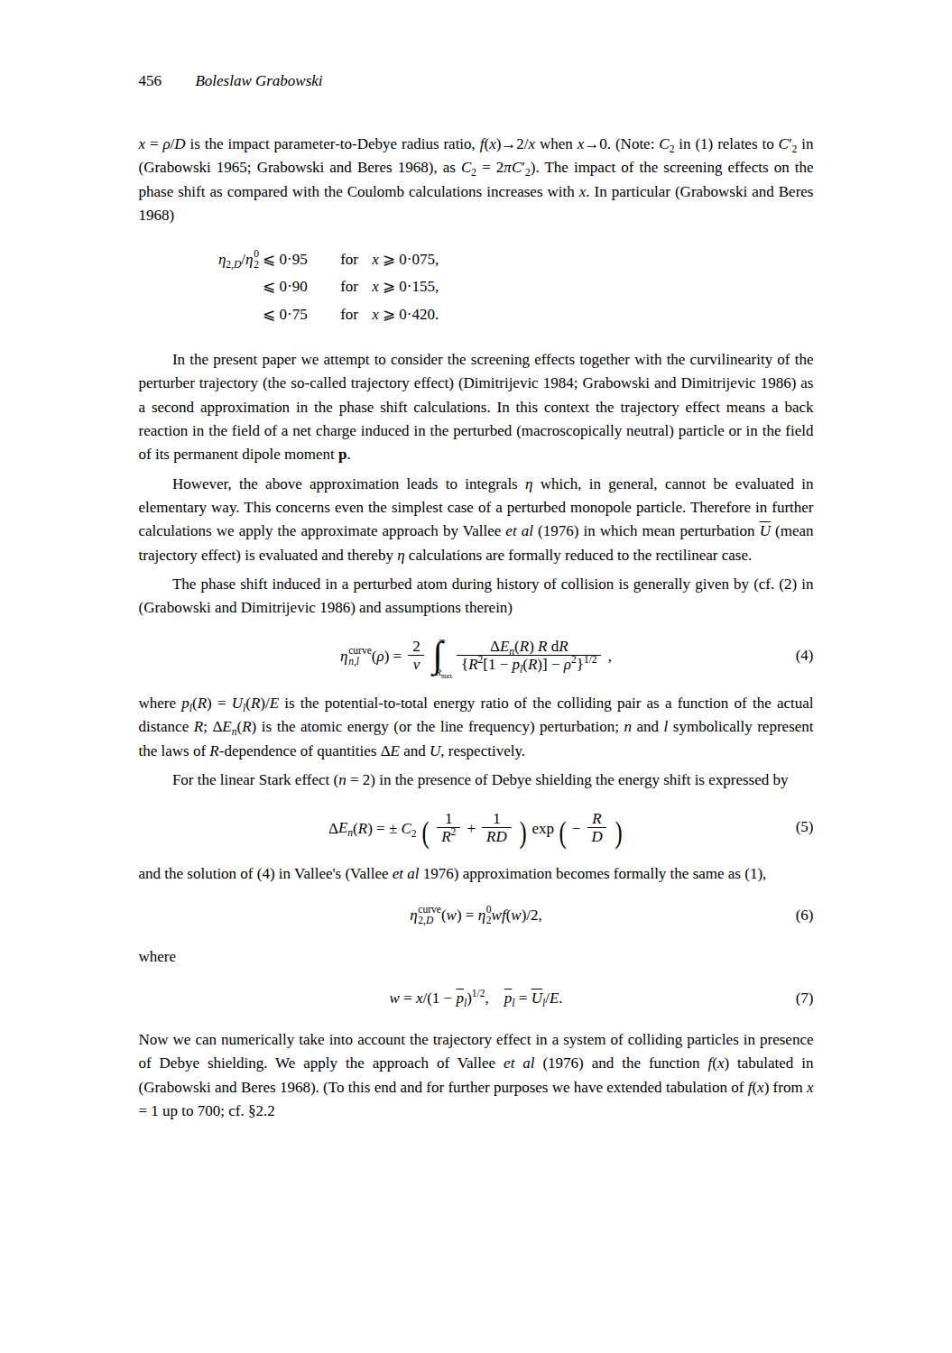456 Boleslaw Grabowski
x = ρ/D is the impact parameter-to-Debye radius ratio, f(x)→2/x when x→0. (Note: C2 in (1) relates to C′2 in (Grabowski 1965; Grabowski and Beres 1968), as C2 = 2πC′2). The impact of the screening effects on the phase shift as compared with the Coulomb calculations increases with x. In particular (Grabowski and Beres 1968)
| η 2, D / η 0 2 ⩽ 0·95 | for | x ⩾ 0·075, |
| ⩽ 0·90 | for | x ⩾ 0·155, |
| ⩽ 0·75 | for | x ⩾ 0·420. |
In the present paper we attempt to consider the screening effects together with the curvilinearity of the perturber trajectory (the so-called trajectory effect) (Dimitrijevic 1984; Grabowski and Dimitrijevic 1986) as a second approximation in the phase shift calculations. In this context the trajectory effect means a back reaction in the field of a net charge induced in the perturbed (macroscopically neutral) particle or in the field of its permanent dipole moment p.
However, the above approximation leads to integrals η which, in general, cannot be evaluated in elementary way. This concerns even the simplest case of a perturbed monopole particle. Therefore in further calculations we apply the approximate approach by Vallee et al (1976) in which mean perturbation U (mean trajectory effect) is evaluated and thereby η calculations are formally reduced to the rectilinear case.
The phase shift induced in a perturbed atom during history of collision is generally given by (cf. (2) in (Grabowski and Dimitrijevic 1986) and assumptions therein)
ηcurve n,l(ρ) = 2 v ∫∞Rmax ΔEn(R) R dR{R2[1 − pl(R)] − ρ2}1/2 , (4)
where pl(R) = Ul(R)/E is the potential-to-total energy ratio of the colliding pair as a function of the actual distance R; ΔEn(R) is the atomic energy (or the line frequency) perturbation; n and l symbolically represent the laws of R-dependence of quantities ΔE and U, respectively.
For the linear Stark effect (n = 2) in the presence of Debye shielding the energy shift is expressed by
ΔEn(R) = ± C2 ( 1 R2 + 1 RD ) exp ( − RD ) (5)
and the solution of (4) in Vallee's (Vallee et al 1976) approximation becomes formally the same as (1),
ηcurve 2,D(w) = η 02 wf(w)/2, (6)
where
w = x/(1 − pl)1/2, pl = Ul/E. (7)
Now we can numerically take into account the trajectory effect in a system of colliding particles in presence of Debye shielding. We apply the approach of Vallee et al (1976) and the function f(x) tabulated in (Grabowski and Beres 1968). (To this end and for further purposes we have extended tabulation of f(x) from x = 1 up to 700; cf. §2.2